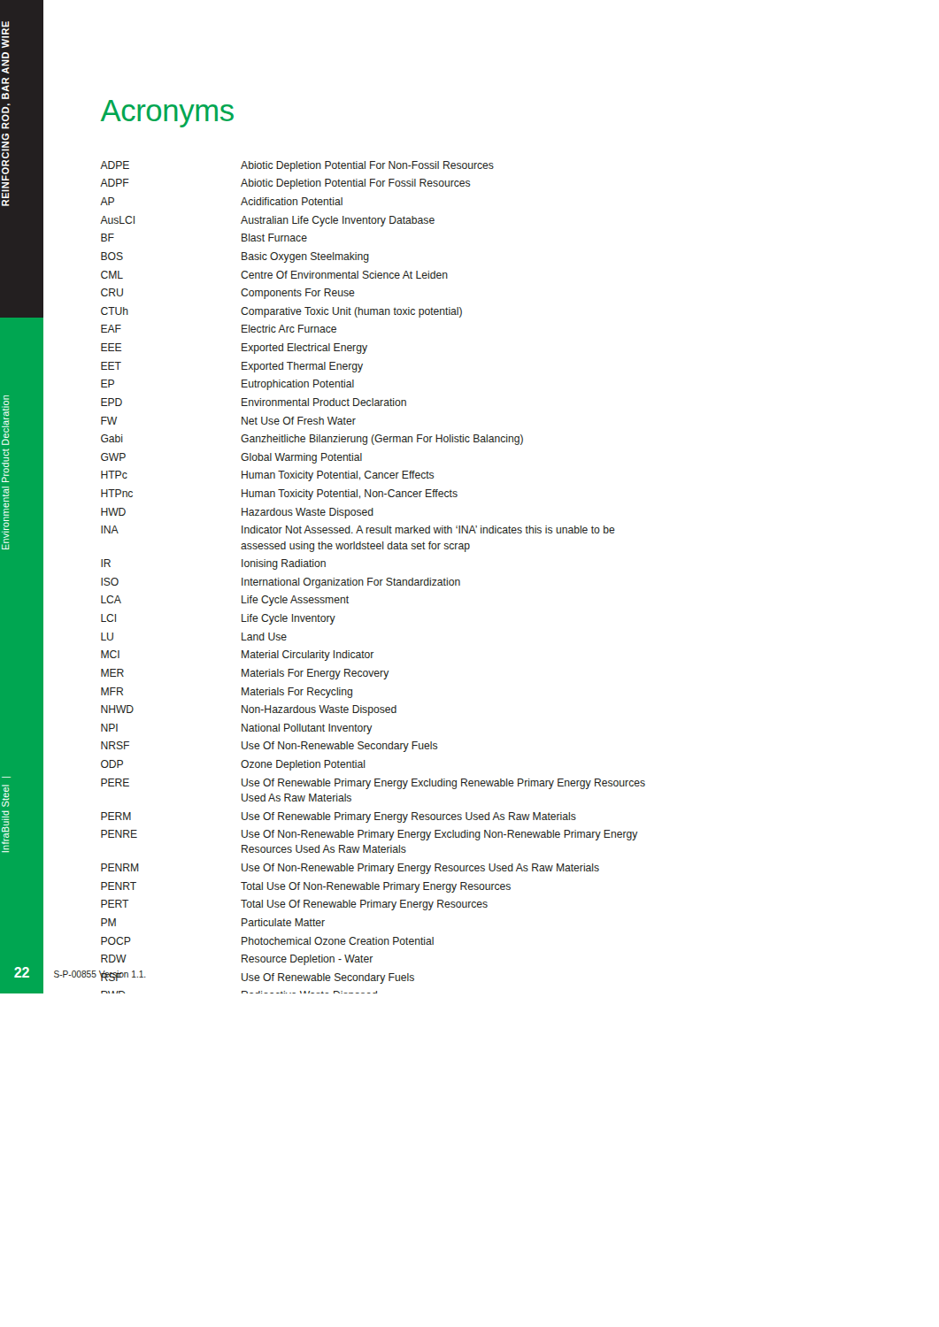REINFORCING ROD, BAR AND WIRE
Environmental Product Declaration
InfraBuild Steel |
Acronyms
| ADPE | Abiotic Depletion Potential For Non-Fossil Resources |
| ADPF | Abiotic Depletion Potential For Fossil Resources |
| AP | Acidification Potential |
| AusLCI | Australian Life Cycle Inventory Database |
| BF | Blast Furnace |
| BOS | Basic Oxygen Steelmaking |
| CML | Centre Of Environmental Science At Leiden |
| CRU | Components For Reuse |
| CTUh | Comparative Toxic Unit (human toxic potential) |
| EAF | Electric Arc Furnace |
| EEE | Exported Electrical Energy |
| EET | Exported Thermal Energy |
| EP | Eutrophication Potential |
| EPD | Environmental Product Declaration |
| FW | Net Use Of Fresh Water |
| Gabi | Ganzheitliche Bilanzierung (German For Holistic Balancing) |
| GWP | Global Warming Potential |
| HTPc | Human Toxicity Potential, Cancer Effects |
| HTPnc | Human Toxicity Potential, Non-Cancer Effects |
| HWD | Hazardous Waste Disposed |
| INA | Indicator Not Assessed. A result marked with ‘INA’ indicates this is unable to be assessed using the worldsteel data set for scrap |
| IR | Ionising Radiation |
| ISO | International Organization For Standardization |
| LCA | Life Cycle Assessment |
| LCI | Life Cycle Inventory |
| LU | Land Use |
| MCI | Material Circularity Indicator |
| MER | Materials For Energy Recovery |
| MFR | Materials For Recycling |
| NHWD | Non-Hazardous Waste Disposed |
| NPI | National Pollutant Inventory |
| NRSF | Use Of Non-Renewable Secondary Fuels |
| ODP | Ozone Depletion Potential |
| PERE | Use Of Renewable Primary Energy Excluding Renewable Primary Energy Resources Used As Raw Materials |
| PERM | Use Of Renewable Primary Energy Resources Used As Raw Materials |
| PENRE | Use Of Non-Renewable Primary Energy Excluding Non-Renewable Primary Energy Resources Used As Raw Materials |
| PENRM | Use Of Non-Renewable Primary Energy Resources Used As Raw Materials |
| PENRT | Total Use Of Non-Renewable Primary Energy Resources |
| PERT | Total Use Of Renewable Primary Energy Resources |
| PM | Particulate Matter |
| POCP | Photochemical Ozone Creation Potential |
| RDW | Resource Depletion - Water |
| RSF | Use Of Renewable Secondary Fuels |
| RWD | Radioactive Waste Disposed |
| SM | Use Of Secondary Material |
| UN CPC | United Nations Central Product Classification |
22
S-P-00855 Version 1.1.